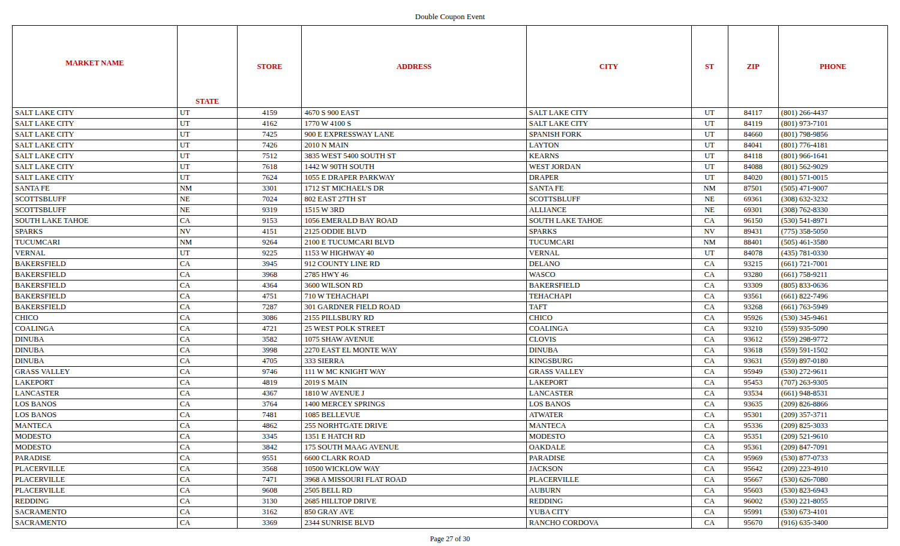Double Coupon Event
| MARKET NAME | STATE | STORE | ADDRESS | CITY | ST | ZIP | PHONE |
| --- | --- | --- | --- | --- | --- | --- | --- |
| SALT LAKE CITY | UT | 4159 | 4670 S 900 EAST | SALT LAKE CITY | UT | 84117 | (801) 266-4437 |
| SALT LAKE CITY | UT | 4162 | 1770 W 4100 S | SALT LAKE CITY | UT | 84119 | (801) 973-7101 |
| SALT LAKE CITY | UT | 7425 | 900 E EXPRESSWAY LANE | SPANISH FORK | UT | 84660 | (801) 798-9856 |
| SALT LAKE CITY | UT | 7426 | 2010 N MAIN | LAYTON | UT | 84041 | (801) 776-4181 |
| SALT LAKE CITY | UT | 7512 | 3835 WEST 5400 SOUTH ST | KEARNS | UT | 84118 | (801) 966-1641 |
| SALT LAKE CITY | UT | 7618 | 1442 W 90TH SOUTH | WEST JORDAN | UT | 84088 | (801) 562-9029 |
| SALT LAKE CITY | UT | 7624 | 1055 E DRAPER PARKWAY | DRAPER | UT | 84020 | (801) 571-0015 |
| SANTA FE | NM | 3301 | 1712 ST MICHAEL'S DR | SANTA FE | NM | 87501 | (505) 471-9007 |
| SCOTTSBLUFF | NE | 7024 | 802 EAST 27TH ST | SCOTTSBLUFF | NE | 69361 | (308) 632-3232 |
| SCOTTSBLUFF | NE | 9319 | 1515 W 3RD | ALLIANCE | NE | 69301 | (308) 762-8330 |
| SOUTH LAKE TAHOE | CA | 9153 | 1056 EMERALD BAY ROAD | SOUTH LAKE TAHOE | CA | 96150 | (530) 541-8971 |
| SPARKS | NV | 4151 | 2125 ODDIE BLVD | SPARKS | NV | 89431 | (775) 358-5050 |
| TUCUMCARI | NM | 9264 | 2100 E TUCUMCARI BLVD | TUCUMCARI | NM | 88401 | (505) 461-3580 |
| VERNAL | UT | 9225 | 1153 W HIGHWAY 40 | VERNAL | UT | 84078 | (435) 781-0330 |
| BAKERSFIELD | CA | 3945 | 912 COUNTY LINE RD | DELANO | CA | 93215 | (661) 721-7001 |
| BAKERSFIELD | CA | 3968 | 2785 HWY 46 | WASCO | CA | 93280 | (661) 758-9211 |
| BAKERSFIELD | CA | 4364 | 3600 WILSON RD | BAKERSFIELD | CA | 93309 | (805) 833-0636 |
| BAKERSFIELD | CA | 4751 | 710 W TEHACHAPI | TEHACHAPI | CA | 93561 | (661) 822-7496 |
| BAKERSFIELD | CA | 7287 | 301 GARDNER FIELD ROAD | TAFT | CA | 93268 | (661) 763-5949 |
| CHICO | CA | 3086 | 2155 PILLSBURY RD | CHICO | CA | 95926 | (530) 345-9461 |
| COALINGA | CA | 4721 | 25 WEST POLK STREET | COALINGA | CA | 93210 | (559) 935-5090 |
| DINUBA | CA | 3582 | 1075 SHAW AVENUE | CLOVIS | CA | 93612 | (559) 298-9772 |
| DINUBA | CA | 3998 | 2270 EAST EL MONTE WAY | DINUBA | CA | 93618 | (559) 591-1502 |
| DINUBA | CA | 4705 | 333 SIERRA | KINGSBURG | CA | 93631 | (559) 897-0180 |
| GRASS VALLEY | CA | 9746 | 111 W MC KNIGHT WAY | GRASS VALLEY | CA | 95949 | (530) 272-9611 |
| LAKEPORT | CA | 4819 | 2019 S MAIN | LAKEPORT | CA | 95453 | (707) 263-9305 |
| LANCASTER | CA | 4367 | 1810 W AVENUE J | LANCASTER | CA | 93534 | (661) 948-8531 |
| LOS BANOS | CA | 3764 | 1400 MERCEY SPRINGS | LOS BANOS | CA | 93635 | (209) 826-8866 |
| LOS BANOS | CA | 7481 | 1085 BELLEVUE | ATWATER | CA | 95301 | (209) 357-3711 |
| MANTECA | CA | 4862 | 255 NORHTGATE DRIVE | MANTECA | CA | 95336 | (209) 825-3033 |
| MODESTO | CA | 3345 | 1351 E HATCH RD | MODESTO | CA | 95351 | (209) 521-9610 |
| MODESTO | CA | 3842 | 175 SOUTH MAAG AVENUE | OAKDALE | CA | 95361 | (209) 847-7091 |
| PARADISE | CA | 9551 | 6600 CLARK ROAD | PARADISE | CA | 95969 | (530) 877-0733 |
| PLACERVILLE | CA | 3568 | 10500 WICKLOW WAY | JACKSON | CA | 95642 | (209) 223-4910 |
| PLACERVILLE | CA | 7471 | 3968 A MISSOURI FLAT ROAD | PLACERVILLE | CA | 95667 | (530) 626-7080 |
| PLACERVILLE | CA | 9608 | 2505 BELL RD | AUBURN | CA | 95603 | (530) 823-6943 |
| REDDING | CA | 3130 | 2685 HILLTOP DRIVE | REDDING | CA | 96002 | (530) 221-8055 |
| SACRAMENTO | CA | 3162 | 850 GRAY AVE | YUBA CITY | CA | 95991 | (530) 673-4101 |
| SACRAMENTO | CA | 3369 | 2344 SUNRISE BLVD | RANCHO CORDOVA | CA | 95670 | (916) 635-3400 |
Page 27 of 30